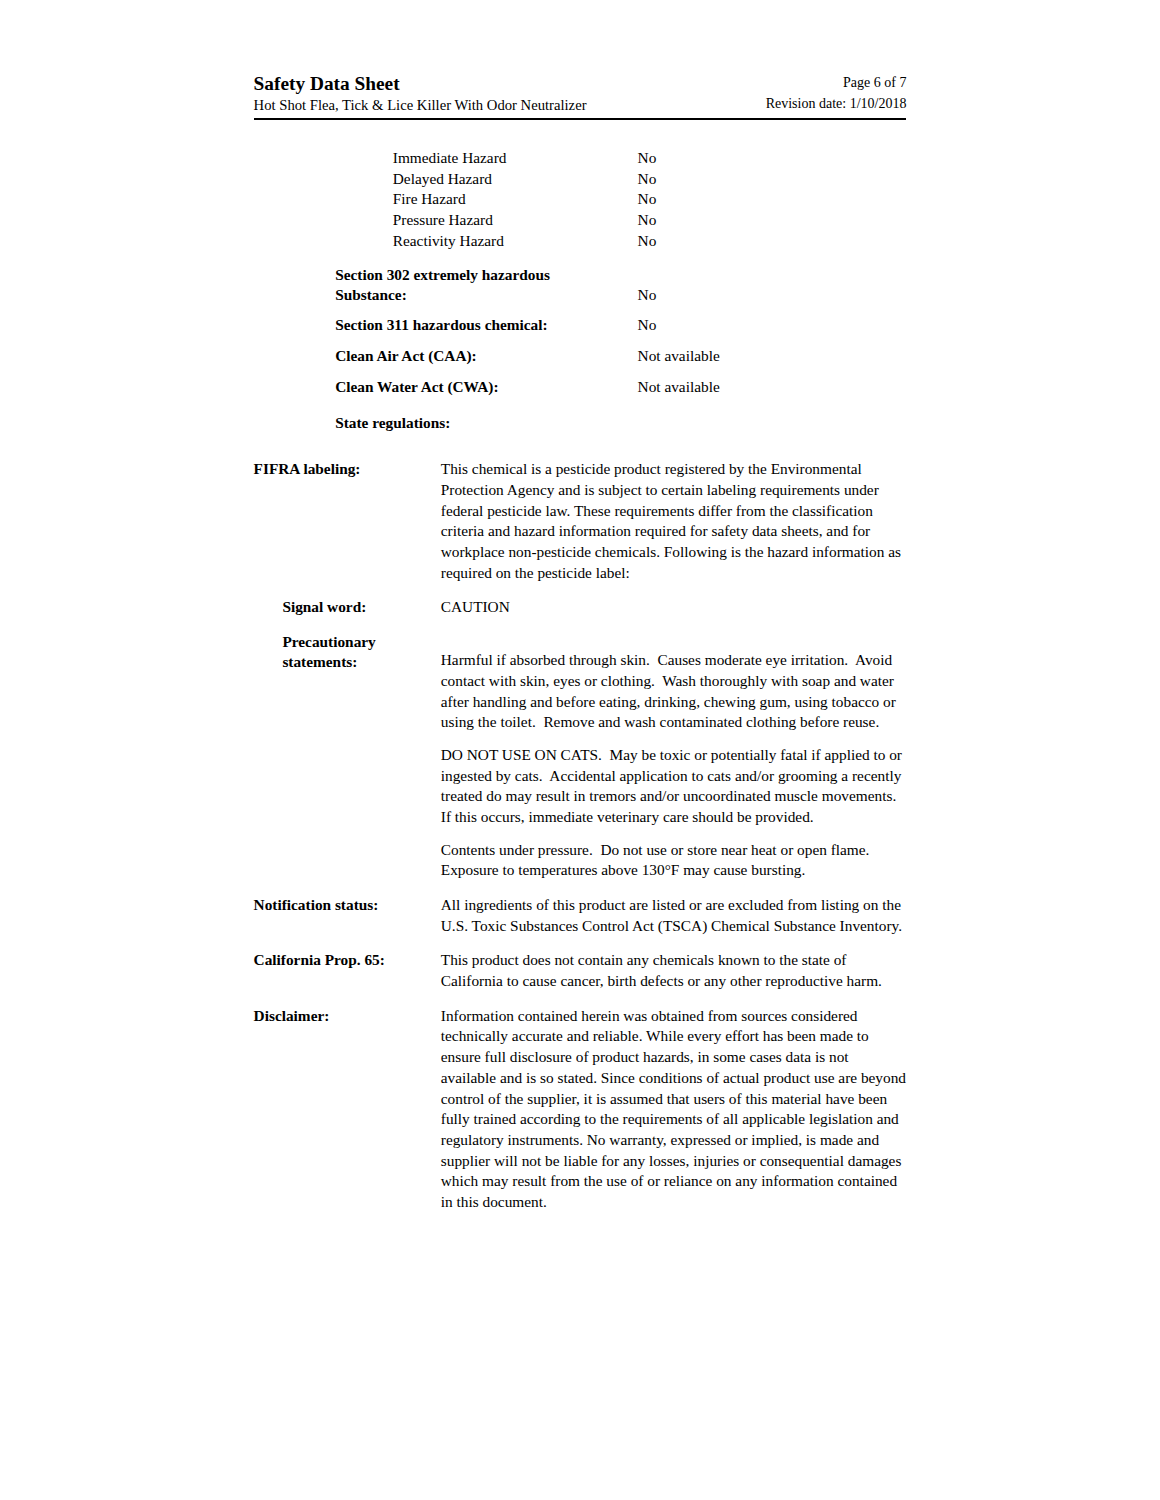Safety Data Sheet
Hot Shot Flea, Tick & Lice Killer With Odor Neutralizer
Page 6 of 7
Revision date: 1/10/2018
Immediate Hazard No
Delayed Hazard No
Fire Hazard No
Pressure Hazard No
Reactivity Hazard No
Section 302 extremely hazardous
Substance: No
Section 311 hazardous chemical: No
Clean Air Act (CAA): Not available
Clean Water Act (CWA): Not available
State regulations:
FIFRA labeling:
This chemical is a pesticide product registered by the Environmental Protection Agency and is subject to certain labeling requirements under federal pesticide law. These requirements differ from the classification criteria and hazard information required for safety data sheets, and for workplace non-pesticide chemicals. Following is the hazard information as required on the pesticide label:
Signal word:
CAUTION
Precautionary
statements:
Harmful if absorbed through skin. Causes moderate eye irritation. Avoid contact with skin, eyes or clothing. Wash thoroughly with soap and water after handling and before eating, drinking, chewing gum, using tobacco or using the toilet. Remove and wash contaminated clothing before reuse.
DO NOT USE ON CATS. May be toxic or potentially fatal if applied to or ingested by cats. Accidental application to cats and/or grooming a recently treated do may result in tremors and/or uncoordinated muscle movements. If this occurs, immediate veterinary care should be provided.
Contents under pressure. Do not use or store near heat or open flame. Exposure to temperatures above 130°F may cause bursting.
Notification status:
All ingredients of this product are listed or are excluded from listing on the U.S. Toxic Substances Control Act (TSCA) Chemical Substance Inventory.
California Prop. 65:
This product does not contain any chemicals known to the state of California to cause cancer, birth defects or any other reproductive harm.
Disclaimer:
Information contained herein was obtained from sources considered technically accurate and reliable. While every effort has been made to ensure full disclosure of product hazards, in some cases data is not available and is so stated. Since conditions of actual product use are beyond control of the supplier, it is assumed that users of this material have been fully trained according to the requirements of all applicable legislation and regulatory instruments. No warranty, expressed or implied, is made and supplier will not be liable for any losses, injuries or consequential damages which may result from the use of or reliance on any information contained in this document.